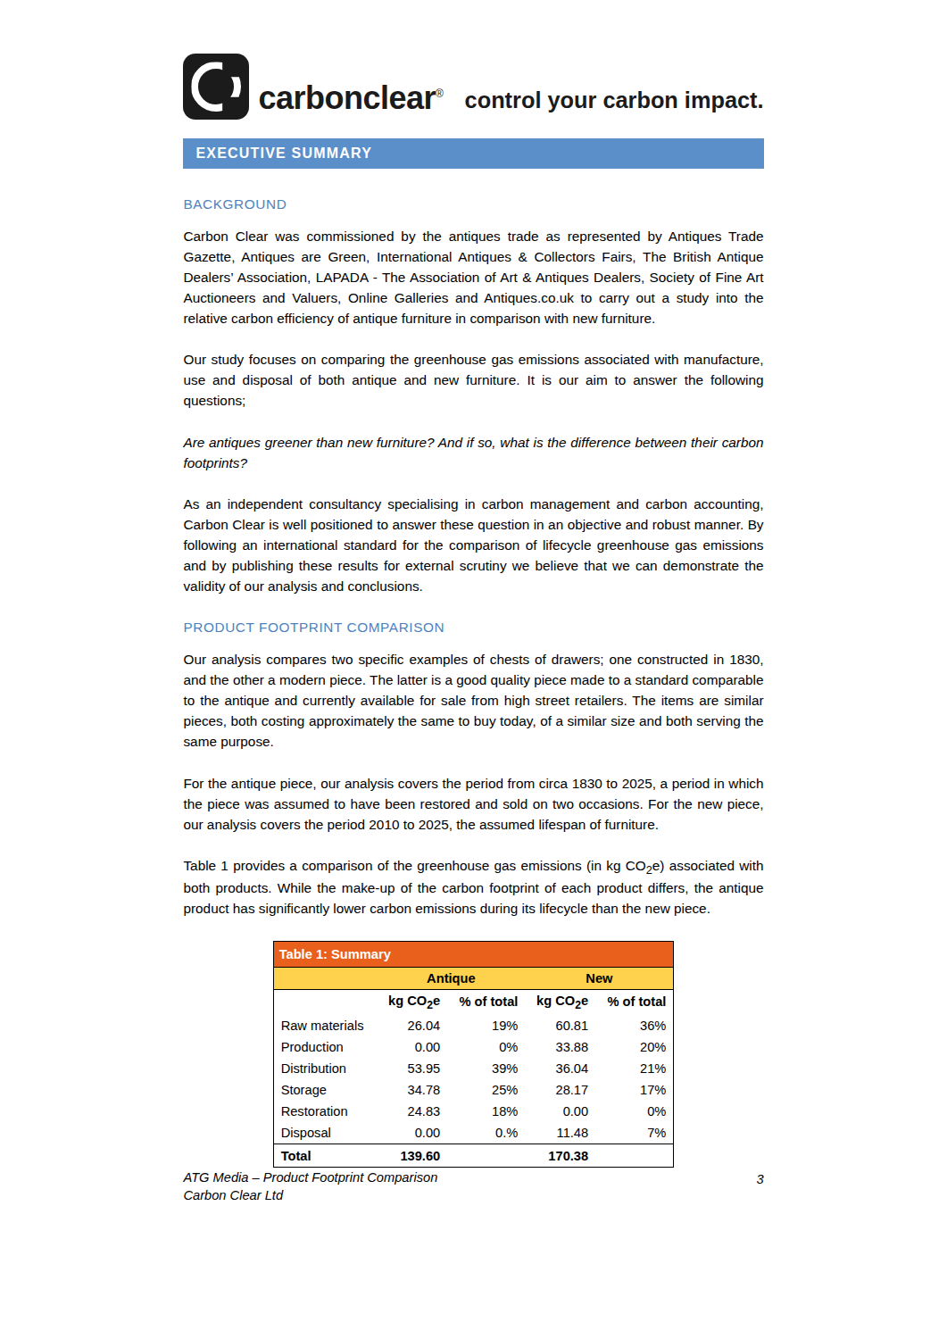carbonclear®
control your carbon impact.
EXECUTIVE SUMMARY
BACKGROUND
Carbon Clear was commissioned by the antiques trade as represented by Antiques Trade Gazette, Antiques are Green, International Antiques & Collectors Fairs, The British Antique Dealers’ Association, LAPADA - The Association of Art & Antiques Dealers, Society of Fine Art Auctioneers and Valuers, Online Galleries and Antiques.co.uk to carry out a study into the relative carbon efficiency of antique furniture in comparison with new furniture.
Our study focuses on comparing the greenhouse gas emissions associated with manufacture, use and disposal of both antique and new furniture. It is our aim to answer the following questions;
Are antiques greener than new furniture? And if so, what is the difference between their carbon footprints?
As an independent consultancy specialising in carbon management and carbon accounting, Carbon Clear is well positioned to answer these question in an objective and robust manner. By following an international standard for the comparison of lifecycle greenhouse gas emissions and by publishing these results for external scrutiny we believe that we can demonstrate the validity of our analysis and conclusions.
PRODUCT FOOTPRINT COMPARISON
Our analysis compares two specific examples of chests of drawers; one constructed in 1830, and the other a modern piece. The latter is a good quality piece made to a standard comparable to the antique and currently available for sale from high street retailers. The items are similar pieces, both costing approximately the same to buy today, of a similar size and both serving the same purpose.
For the antique piece, our analysis covers the period from circa 1830 to 2025, a period in which the piece was assumed to have been restored and sold on two occasions. For the new piece, our analysis covers the period 2010 to 2025, the assumed lifespan of furniture.
Table 1 provides a comparison of the greenhouse gas emissions (in kg CO2e) associated with both products. While the make-up of the carbon footprint of each product differs, the antique product has significantly lower carbon emissions during its lifecycle than the new piece.
Table 1: Summary
| | Antique | New |
| --- | --- | --- |
| | kg CO 2 e | % of total | kg CO 2 e | % of total |
| Raw materials | 26.04 | 19% | 60.81 | 36% |
| Production | 0.00 | 0% | 33.88 | 20% |
| Distribution | 53.95 | 39% | 36.04 | 21% |
| Storage | 34.78 | 25% | 28.17 | 17% |
| Restoration | 24.83 | 18% | 0.00 | 0% |
| Disposal | 0.00 | 0.% | 11.48 | 7% |
| Total | 139.60 | | 170.38 | |
ATG Media – Product Footprint Comparison
Carbon Clear Ltd
3